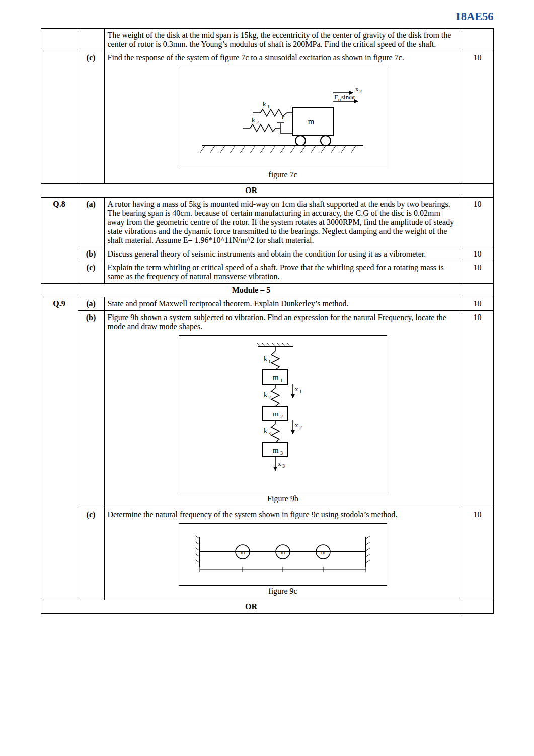18AE56
| | | The weight of the disk at the mid span is 15kg, the eccentricity of the center of gravity of the disk from the center of rotor is 0.3mm. the Young’s modulus of shaft is 200MPa. Find the critical speed of the shaft. | |
| | (c) | Find the response of the system of figure 7c to a sinusoidal excitation as shown in figure 7c. m k 1 k 2 c x 2 F o sinωt figure 7c | 10 |
| OR | |
| Q.8 | (a) | A rotor having a mass of 5kg is mounted mid-way on 1cm dia shaft supported at the ends by two bearings. The bearing span is 40cm. because of certain manufacturing in accuracy, the C.G of the disc is 0.02mm away from the geometric centre of the rotor. If the system rotates at 3000RPM, find the amplitude of steady state vibrations and the dynamic force transmitted to the bearings. Neglect damping and the weight of the shaft material. Assume E= 1.96*10^11N/m^2 for shaft material. | 10 |
| (b) | Discuss general theory of seismic instruments and obtain the condition for using it as a vibrometer. | 10 |
| (c) | Explain the term whirling or critical speed of a shaft. Prove that the whirling speed for a rotating mass is same as the frequency of natural transverse vibration. | 10 |
| Module – 5 | |
| Q.9 | (a) | State and proof Maxwell reciprocal theorem. Explain Dunkerley’s method. | 10 |
| (b) | Figure 9b shown a system subjected to vibration. Find an expression for the natural Frequency, locate the mode and draw mode shapes. k 1 m 1 k 2 x 1 m 2 k 3 x 2 m 3 x 3 Figure 9b | 10 |
| (c) | Determine the natural frequency of the system shown in figure 9c using stodola’s method. m m m figure 9c | 10 |
| OR | |